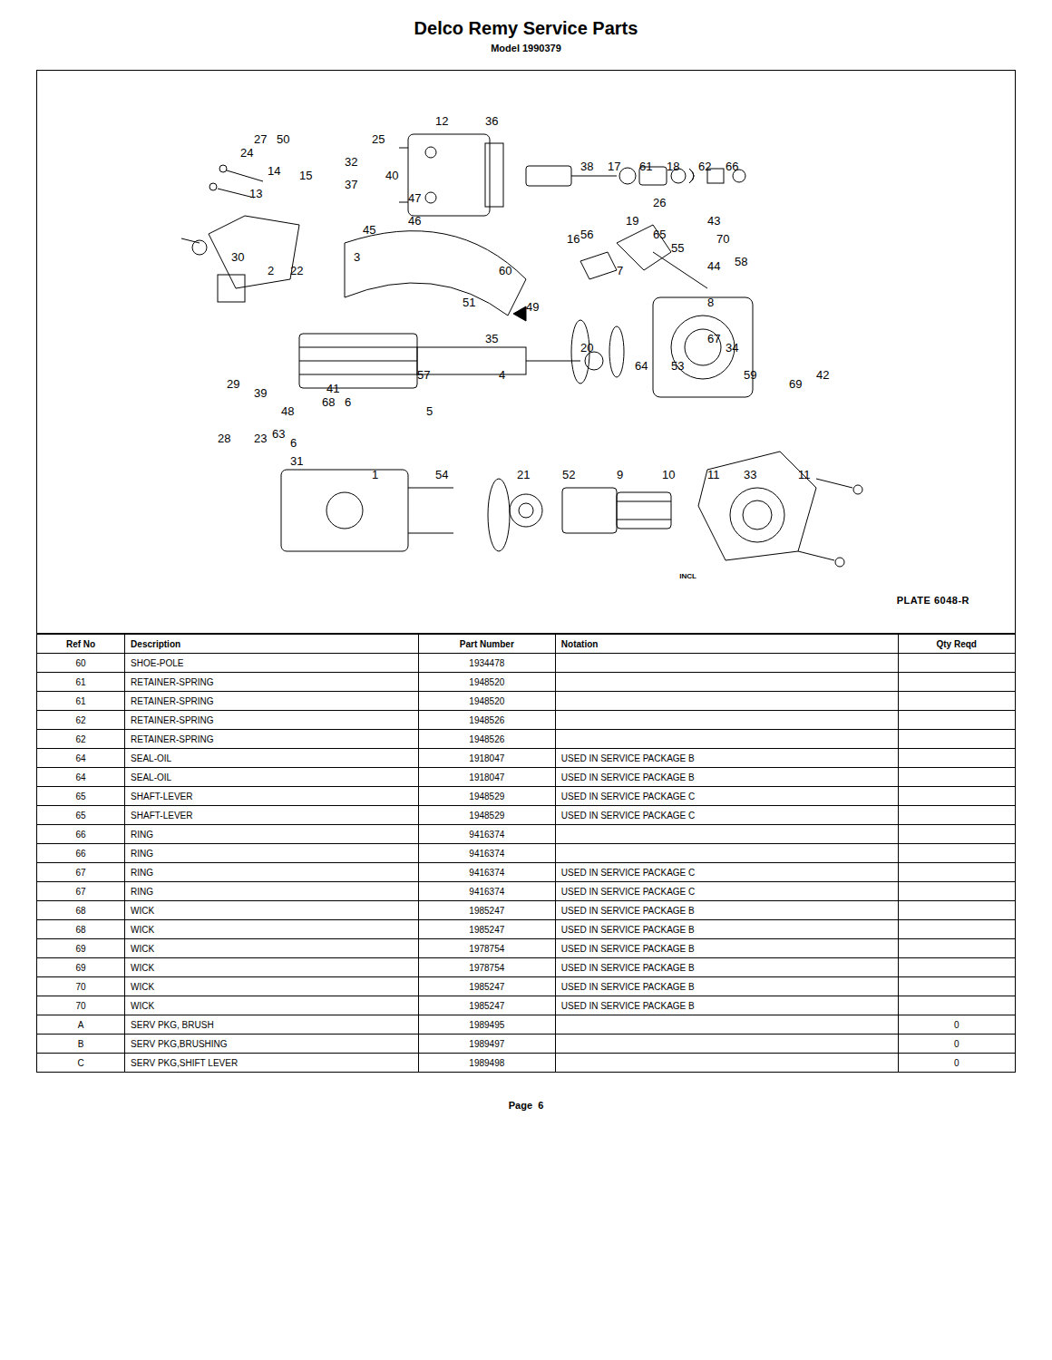Delco Remy Service Parts
Model 1990379
36 12 25 32 37 40 47 46 45 27 24 14 15 13 30 2 22 50 3 35 60 51 49 16 38 17 61 18 62 66 26 19 56 65 55 43 70 7 44 58 8 67 34 53 64 20 4 57 59 69 42 29 39 41 68 6 48 5 28 23 63 6 31 1 54 21 52 9 10 11 33 11
INCL
PLATE 6048-R
| Ref No | Description | Part Number | Notation | Qty Reqd |
| --- | --- | --- | --- | --- |
| 60 | SHOE-POLE | 1934478 | | |
| 61 | RETAINER-SPRING | 1948520 | | |
| 61 | RETAINER-SPRING | 1948520 | | |
| 62 | RETAINER-SPRING | 1948526 | | |
| 62 | RETAINER-SPRING | 1948526 | | |
| 64 | SEAL-OIL | 1918047 | USED IN SERVICE PACKAGE B | |
| 64 | SEAL-OIL | 1918047 | USED IN SERVICE PACKAGE B | |
| 65 | SHAFT-LEVER | 1948529 | USED IN SERVICE PACKAGE C | |
| 65 | SHAFT-LEVER | 1948529 | USED IN SERVICE PACKAGE C | |
| 66 | RING | 9416374 | | |
| 66 | RING | 9416374 | | |
| 67 | RING | 9416374 | USED IN SERVICE PACKAGE C | |
| 67 | RING | 9416374 | USED IN SERVICE PACKAGE C | |
| 68 | WICK | 1985247 | USED IN SERVICE PACKAGE B | |
| 68 | WICK | 1985247 | USED IN SERVICE PACKAGE B | |
| 69 | WICK | 1978754 | USED IN SERVICE PACKAGE B | |
| 69 | WICK | 1978754 | USED IN SERVICE PACKAGE B | |
| 70 | WICK | 1985247 | USED IN SERVICE PACKAGE B | |
| 70 | WICK | 1985247 | USED IN SERVICE PACKAGE B | |
| A | SERV PKG, BRUSH | 1989495 | | 0 |
| B | SERV PKG,BRUSHING | 1989497 | | 0 |
| C | SERV PKG,SHIFT LEVER | 1989498 | | 0 |
Page 6